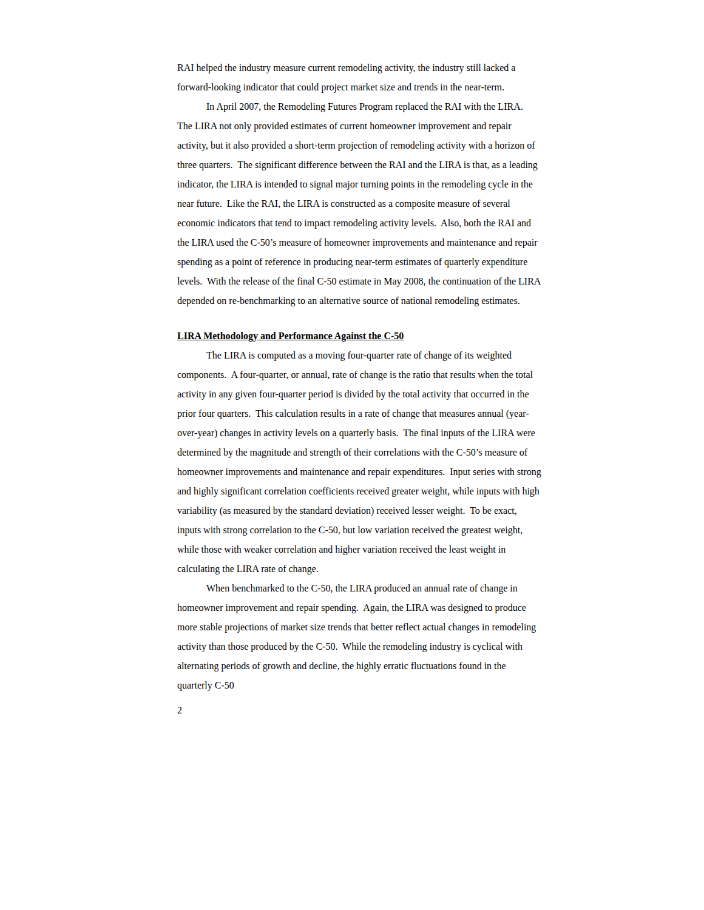RAI helped the industry measure current remodeling activity, the industry still lacked a forward-looking indicator that could project market size and trends in the near-term.
In April 2007, the Remodeling Futures Program replaced the RAI with the LIRA. The LIRA not only provided estimates of current homeowner improvement and repair activity, but it also provided a short-term projection of remodeling activity with a horizon of three quarters. The significant difference between the RAI and the LIRA is that, as a leading indicator, the LIRA is intended to signal major turning points in the remodeling cycle in the near future. Like the RAI, the LIRA is constructed as a composite measure of several economic indicators that tend to impact remodeling activity levels. Also, both the RAI and the LIRA used the C-50’s measure of homeowner improvements and maintenance and repair spending as a point of reference in producing near-term estimates of quarterly expenditure levels. With the release of the final C-50 estimate in May 2008, the continuation of the LIRA depended on re-benchmarking to an alternative source of national remodeling estimates.
LIRA Methodology and Performance Against the C-50
The LIRA is computed as a moving four-quarter rate of change of its weighted components. A four-quarter, or annual, rate of change is the ratio that results when the total activity in any given four-quarter period is divided by the total activity that occurred in the prior four quarters. This calculation results in a rate of change that measures annual (year-over-year) changes in activity levels on a quarterly basis. The final inputs of the LIRA were determined by the magnitude and strength of their correlations with the C-50’s measure of homeowner improvements and maintenance and repair expenditures. Input series with strong and highly significant correlation coefficients received greater weight, while inputs with high variability (as measured by the standard deviation) received lesser weight. To be exact, inputs with strong correlation to the C-50, but low variation received the greatest weight, while those with weaker correlation and higher variation received the least weight in calculating the LIRA rate of change.
When benchmarked to the C-50, the LIRA produced an annual rate of change in homeowner improvement and repair spending. Again, the LIRA was designed to produce more stable projections of market size trends that better reflect actual changes in remodeling activity than those produced by the C-50. While the remodeling industry is cyclical with alternating periods of growth and decline, the highly erratic fluctuations found in the quarterly C-50
2